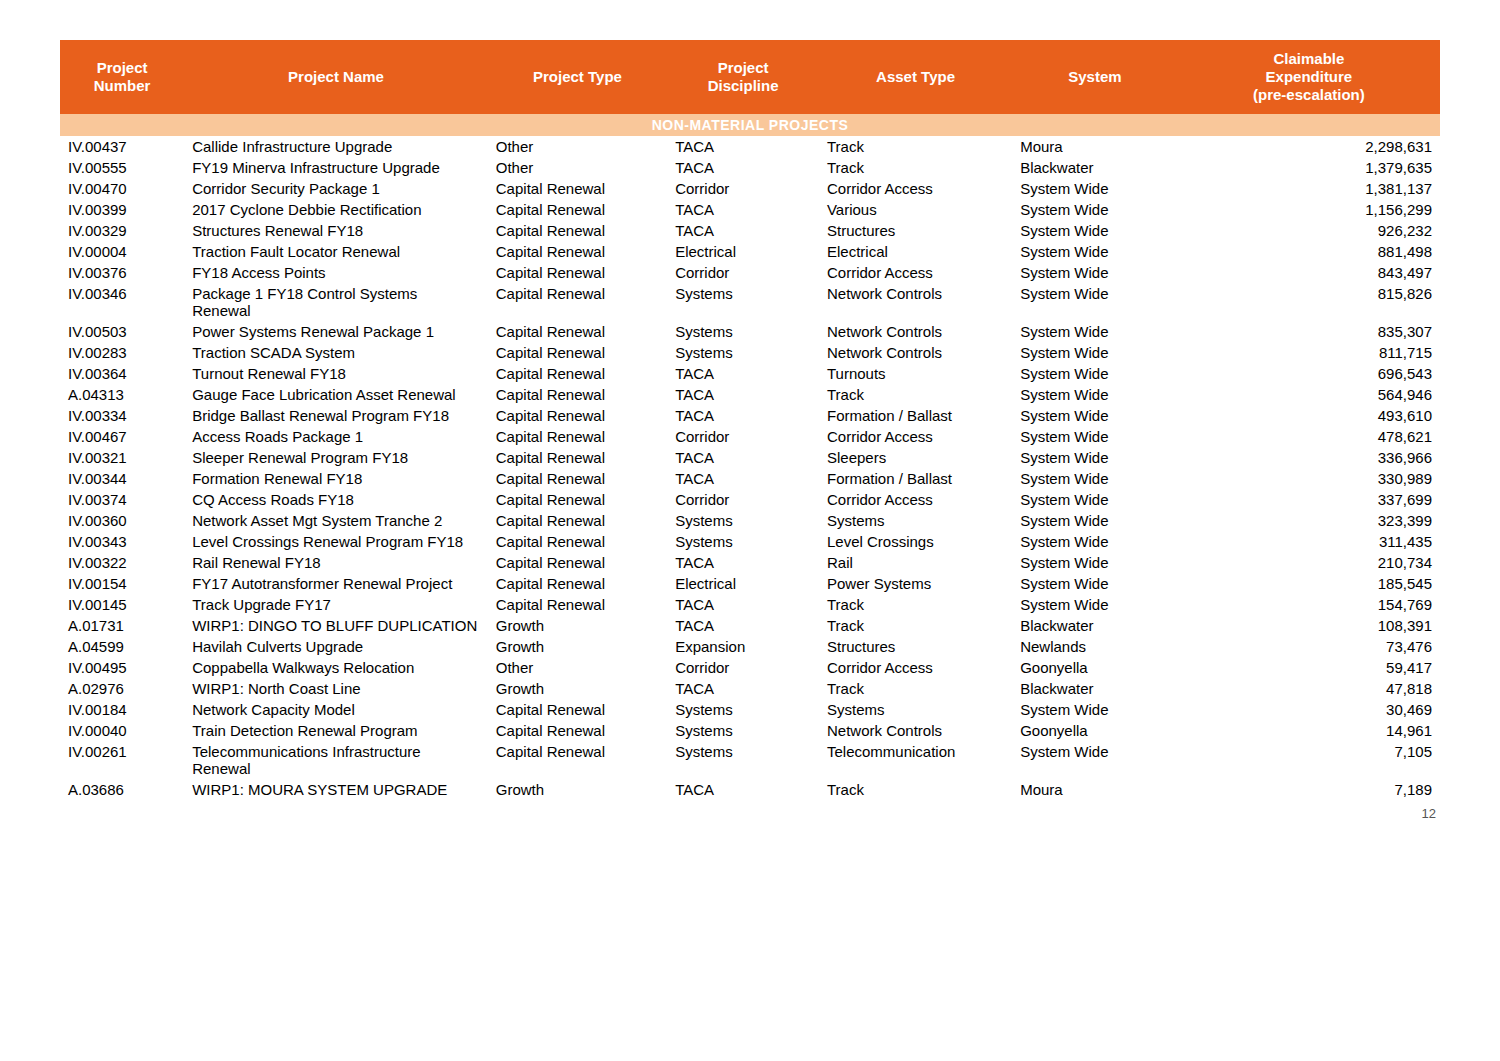| Project Number | Project Name | Project Type | Project Discipline | Asset Type | System | Claimable Expenditure (pre-escalation) |
| --- | --- | --- | --- | --- | --- | --- |
| NON-MATERIAL PROJECTS |
| IV.00437 | Callide Infrastructure Upgrade | Other | TACA | Track | Moura | 2,298,631 |
| IV.00555 | FY19 Minerva Infrastructure Upgrade | Other | TACA | Track | Blackwater | 1,379,635 |
| IV.00470 | Corridor Security Package 1 | Capital Renewal | Corridor | Corridor Access | System Wide | 1,381,137 |
| IV.00399 | 2017 Cyclone Debbie Rectification | Capital Renewal | TACA | Various | System Wide | 1,156,299 |
| IV.00329 | Structures Renewal FY18 | Capital Renewal | TACA | Structures | System Wide | 926,232 |
| IV.00004 | Traction Fault Locator Renewal | Capital Renewal | Electrical | Electrical | System Wide | 881,498 |
| IV.00376 | FY18 Access Points | Capital Renewal | Corridor | Corridor Access | System Wide | 843,497 |
| IV.00346 | Package 1 FY18 Control Systems Renewal | Capital Renewal | Systems | Network Controls | System Wide | 815,826 |
| IV.00503 | Power Systems Renewal Package 1 | Capital Renewal | Systems | Network Controls | System Wide | 835,307 |
| IV.00283 | Traction SCADA System | Capital Renewal | Systems | Network Controls | System Wide | 811,715 |
| IV.00364 | Turnout Renewal FY18 | Capital Renewal | TACA | Turnouts | System Wide | 696,543 |
| A.04313 | Gauge Face Lubrication Asset Renewal | Capital Renewal | TACA | Track | System Wide | 564,946 |
| IV.00334 | Bridge Ballast Renewal Program FY18 | Capital Renewal | TACA | Formation / Ballast | System Wide | 493,610 |
| IV.00467 | Access Roads Package 1 | Capital Renewal | Corridor | Corridor Access | System Wide | 478,621 |
| IV.00321 | Sleeper Renewal Program FY18 | Capital Renewal | TACA | Sleepers | System Wide | 336,966 |
| IV.00344 | Formation Renewal FY18 | Capital Renewal | TACA | Formation / Ballast | System Wide | 330,989 |
| IV.00374 | CQ Access Roads FY18 | Capital Renewal | Corridor | Corridor Access | System Wide | 337,699 |
| IV.00360 | Network Asset Mgt System Tranche 2 | Capital Renewal | Systems | Systems | System Wide | 323,399 |
| IV.00343 | Level Crossings Renewal Program FY18 | Capital Renewal | Systems | Level Crossings | System Wide | 311,435 |
| IV.00322 | Rail Renewal FY18 | Capital Renewal | TACA | Rail | System Wide | 210,734 |
| IV.00154 | FY17 Autotransformer Renewal Project | Capital Renewal | Electrical | Power Systems | System Wide | 185,545 |
| IV.00145 | Track Upgrade FY17 | Capital Renewal | TACA | Track | System Wide | 154,769 |
| A.01731 | WIRP1: DINGO TO BLUFF DUPLICATION | Growth | TACA | Track | Blackwater | 108,391 |
| A.04599 | Havilah Culverts Upgrade | Growth | Expansion | Structures | Newlands | 73,476 |
| IV.00495 | Coppabella Walkways Relocation | Other | Corridor | Corridor Access | Goonyella | 59,417 |
| A.02976 | WIRP1: North Coast Line | Growth | TACA | Track | Blackwater | 47,818 |
| IV.00184 | Network Capacity Model | Capital Renewal | Systems | Systems | System Wide | 30,469 |
| IV.00040 | Train Detection Renewal Program | Capital Renewal | Systems | Network Controls | Goonyella | 14,961 |
| IV.00261 | Telecommunications Infrastructure Renewal | Capital Renewal | Systems | Telecommunication | System Wide | 7,105 |
| A.03686 | WIRP1: MOURA SYSTEM UPGRADE | Growth | TACA | Track | Moura | 7,189 |
12